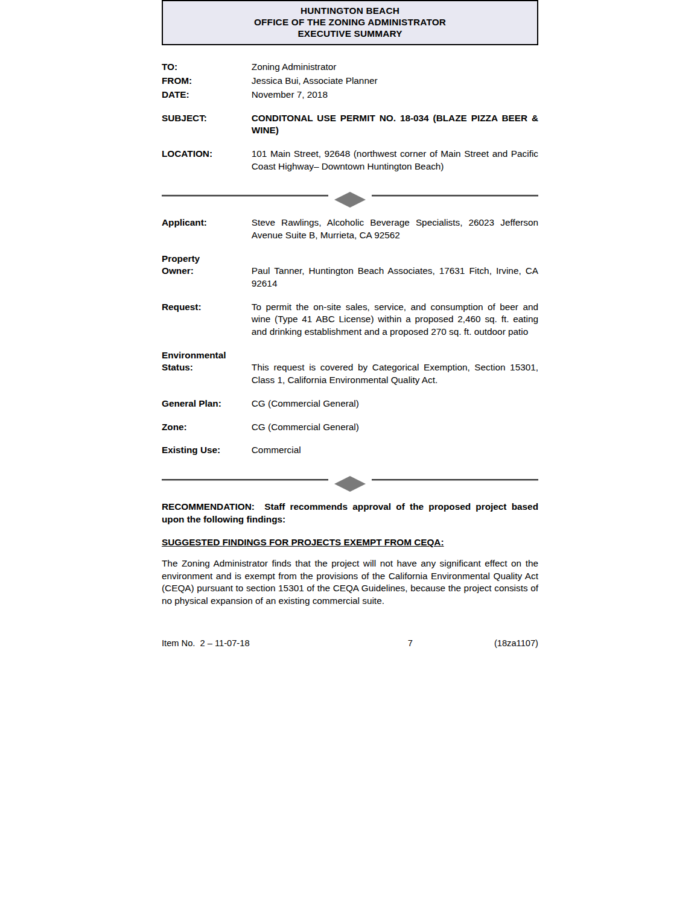HUNTINGTON BEACH
OFFICE OF THE ZONING ADMINISTRATOR
EXECUTIVE SUMMARY
| TO: | Zoning Administrator |
| FROM: | Jessica Bui, Associate Planner |
| DATE: | November 7, 2018 |
| SUBJECT: | CONDITONAL USE PERMIT NO. 18-034 (BLAZE PIZZA BEER & WINE) |
| LOCATION: | 101 Main Street, 92648 (northwest corner of Main Street and Pacific Coast Highway– Downtown Huntington Beach) |
| Applicant: | Steve Rawlings, Alcoholic Beverage Specialists, 26023 Jefferson Avenue Suite B, Murrieta, CA 92562 |
| Property Owner: | Paul Tanner, Huntington Beach Associates, 17631 Fitch, Irvine, CA 92614 |
| Request: | To permit the on-site sales, service, and consumption of beer and wine (Type 41 ABC License) within a proposed 2,460 sq. ft. eating and drinking establishment and a proposed 270 sq. ft. outdoor patio |
| Environmental Status: | This request is covered by Categorical Exemption, Section 15301, Class 1, California Environmental Quality Act. |
| General Plan: | CG (Commercial General) |
| Zone: | CG (Commercial General) |
| Existing Use: | Commercial |
RECOMMENDATION: Staff recommends approval of the proposed project based upon the following findings:
SUGGESTED FINDINGS FOR PROJECTS EXEMPT FROM CEQA:
The Zoning Administrator finds that the project will not have any significant effect on the environment and is exempt from the provisions of the California Environmental Quality Act (CEQA) pursuant to section 15301 of the CEQA Guidelines, because the project consists of no physical expansion of an existing commercial suite.
| Item No. 2 – 11-07-18 | 7 | (18za1107) |